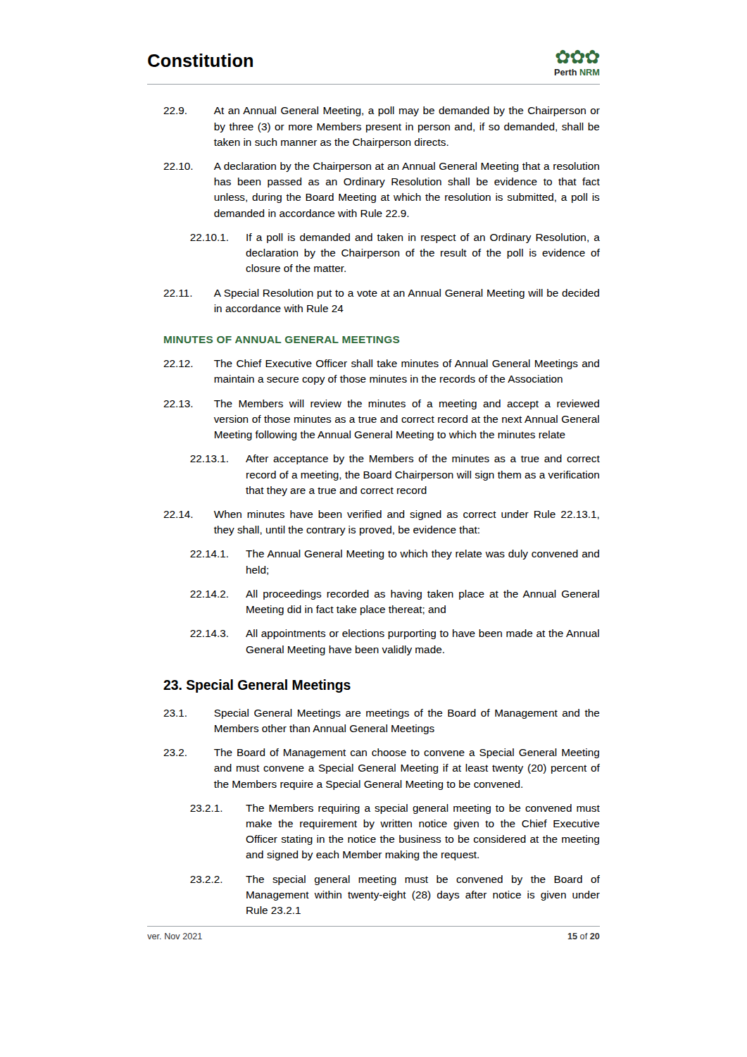Constitution
✿✿✿
Perth NRM
22.9.
At an Annual General Meeting, a poll may be demanded by the Chairperson or by three (3) or more Members present in person and, if so demanded, shall be taken in such manner as the Chairperson directs.
22.10.
A declaration by the Chairperson at an Annual General Meeting that a resolution has been passed as an Ordinary Resolution shall be evidence to that fact unless, during the Board Meeting at which the resolution is submitted, a poll is demanded in accordance with Rule 22.9.
22.10.1.
If a poll is demanded and taken in respect of an Ordinary Resolution, a declaration by the Chairperson of the result of the poll is evidence of closure of the matter.
22.11.
A Special Resolution put to a vote at an Annual General Meeting will be decided in accordance with Rule 24
MINUTES OF ANNUAL GENERAL MEETINGS
22.12.
The Chief Executive Officer shall take minutes of Annual General Meetings and maintain a secure copy of those minutes in the records of the Association
22.13.
The Members will review the minutes of a meeting and accept a reviewed version of those minutes as a true and correct record at the next Annual General Meeting following the Annual General Meeting to which the minutes relate
22.13.1.
After acceptance by the Members of the minutes as a true and correct record of a meeting, the Board Chairperson will sign them as a verification that they are a true and correct record
22.14.
When minutes have been verified and signed as correct under Rule 22.13.1, they shall, until the contrary is proved, be evidence that:
22.14.1.
The Annual General Meeting to which they relate was duly convened and held;
22.14.2.
All proceedings recorded as having taken place at the Annual General Meeting did in fact take place thereat; and
22.14.3.
All appointments or elections purporting to have been made at the Annual General Meeting have been validly made.
23. Special General Meetings
23.1.
Special General Meetings are meetings of the Board of Management and the Members other than Annual General Meetings
23.2.
The Board of Management can choose to convene a Special General Meeting and must convene a Special General Meeting if at least twenty (20) percent of the Members require a Special General Meeting to be convened.
23.2.1.
The Members requiring a special general meeting to be convened must make the requirement by written notice given to the Chief Executive Officer stating in the notice the business to be considered at the meeting and signed by each Member making the request.
23.2.2.
The special general meeting must be convened by the Board of Management within twenty-eight (28) days after notice is given under Rule 23.2.1
ver. Nov 2021
15 of 20